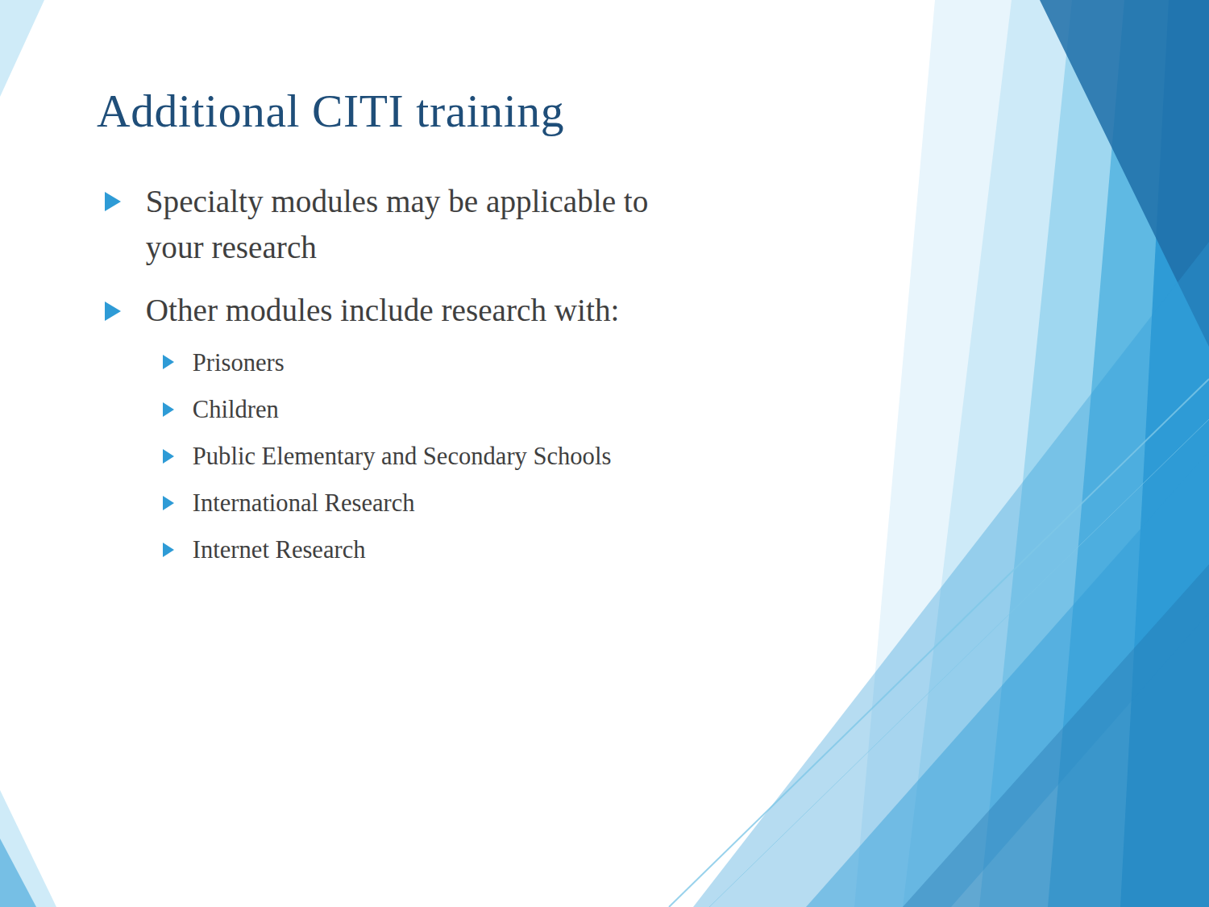Additional CITI training
Specialty modules may be applicable to your research
Other modules include research with:
Prisoners
Children
Public Elementary and Secondary Schools
International Research
Internet Research